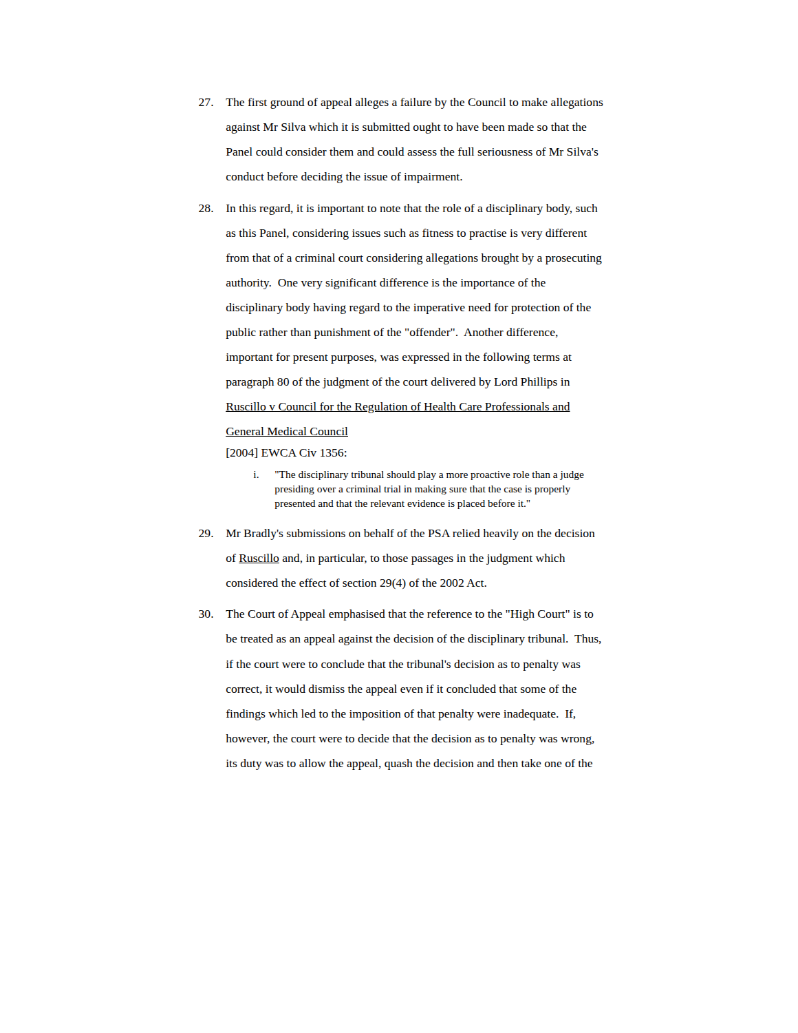The first ground of appeal alleges a failure by the Council to make allegations against Mr Silva which it is submitted ought to have been made so that the Panel could consider them and could assess the full seriousness of Mr Silva's conduct before deciding the issue of impairment.
In this regard, it is important to note that the role of a disciplinary body, such as this Panel, considering issues such as fitness to practise is very different from that of a criminal court considering allegations brought by a prosecuting authority. One very significant difference is the importance of the disciplinary body having regard to the imperative need for protection of the public rather than punishment of the "offender". Another difference, important for present purposes, was expressed in the following terms at paragraph 80 of the judgment of the court delivered by Lord Phillips in Ruscillo v Council for the Regulation of Health Care Professionals and General Medical Council
[2004] EWCA Civ 1356:
i.
"The disciplinary tribunal should play a more proactive role than a judge presiding over a criminal trial in making sure that the case is properly presented and that the relevant evidence is placed before it."
Mr Bradly's submissions on behalf of the PSA relied heavily on the decision of Ruscillo and, in particular, to those passages in the judgment which considered the effect of section 29(4) of the 2002 Act.
The Court of Appeal emphasised that the reference to the "High Court" is to be treated as an appeal against the decision of the disciplinary tribunal. Thus, if the court were to conclude that the tribunal's decision as to penalty was correct, it would dismiss the appeal even if it concluded that some of the findings which led to the imposition of that penalty were inadequate. If, however, the court were to decide that the decision as to penalty was wrong, its duty was to allow the appeal, quash the decision and then take one of the